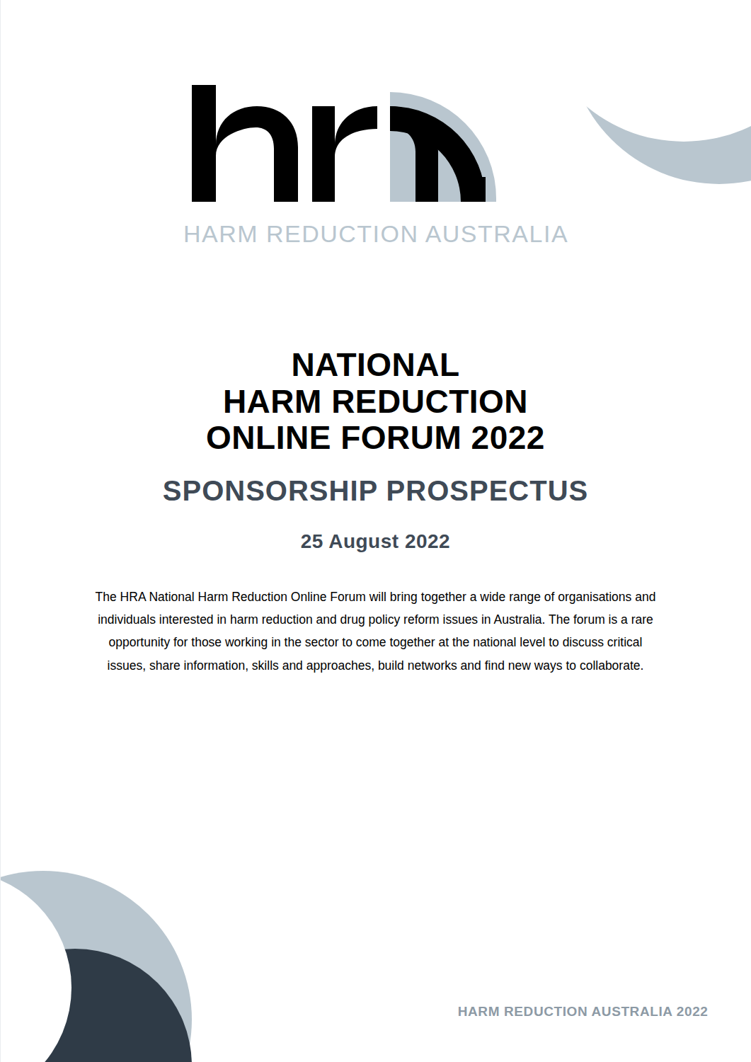HARM REDUCTION AUSTRALIA
NATIONAL
HARM REDUCTION
ONLINE FORUM 2022
SPONSORSHIP PROSPECTUS
25 August 2022
The HRA National Harm Reduction Online Forum will bring together a wide range of organisations and individuals interested in harm reduction and drug policy reform issues in Australia. The forum is a rare opportunity for those working in the sector to come together at the national level to discuss critical issues, share information, skills and approaches, build networks and find new ways to collaborate.
HARM REDUCTION AUSTRALIA 2022